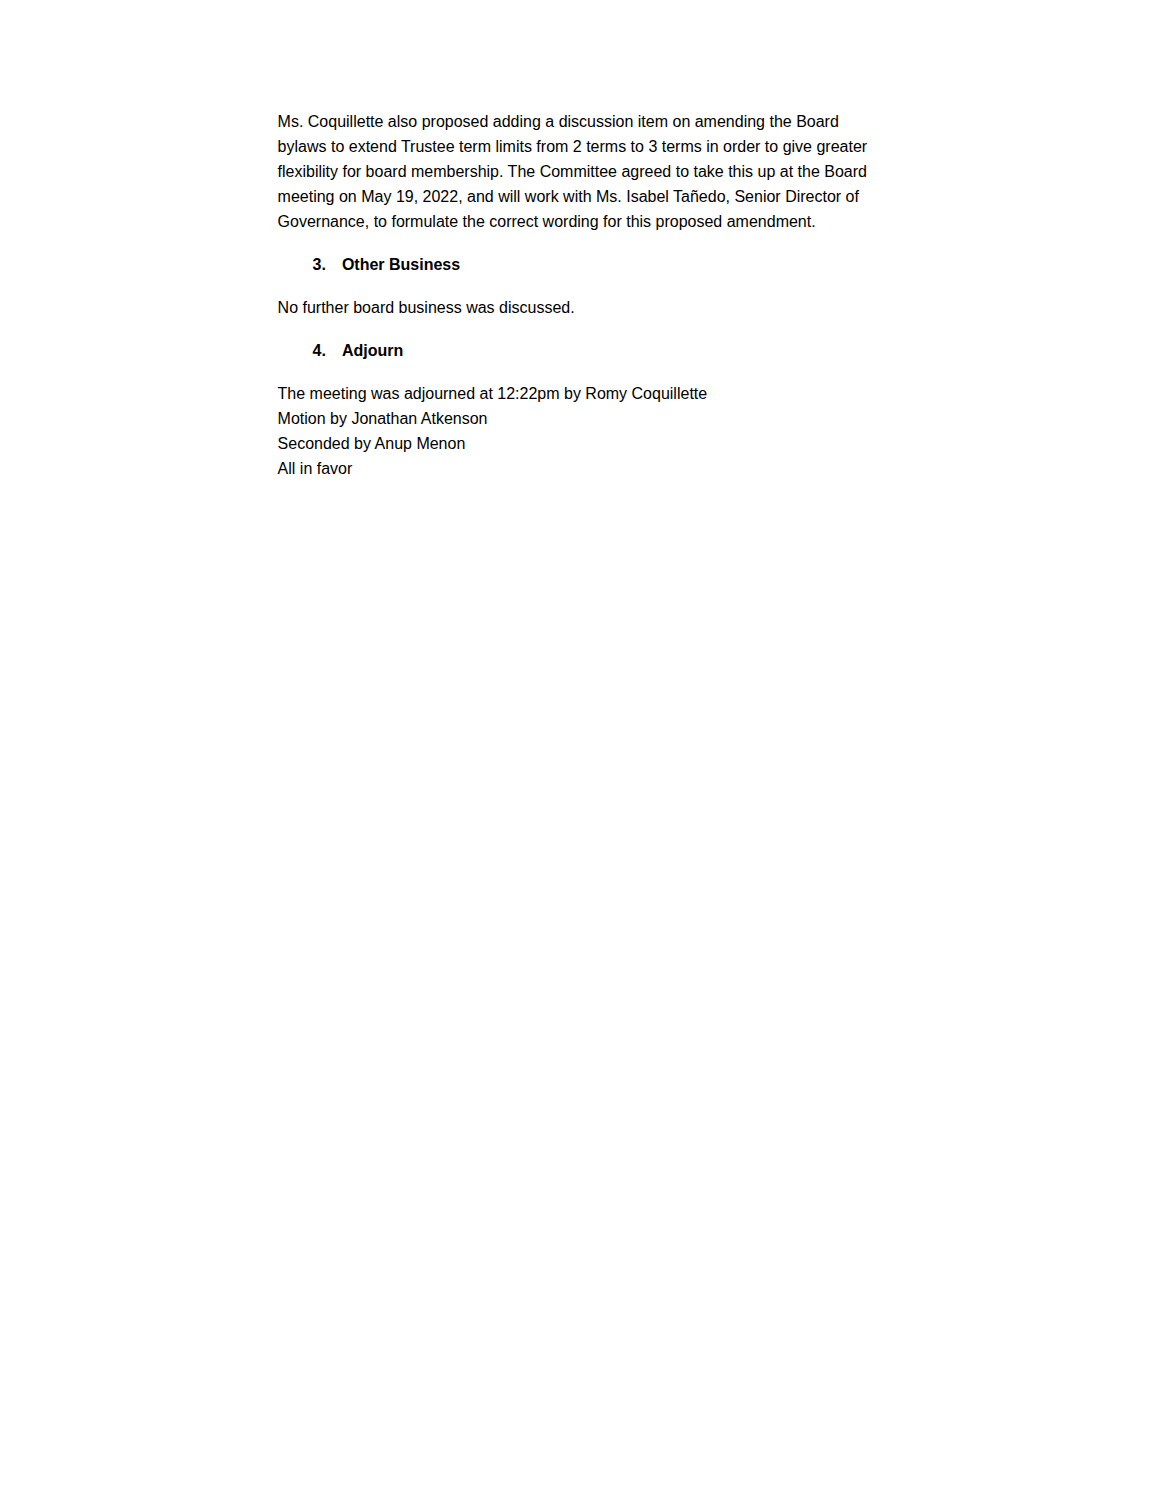Ms. Coquillette also proposed adding a discussion item on amending the Board bylaws to extend Trustee term limits from 2 terms to 3 terms in order to give greater flexibility for board membership. The Committee agreed to take this up at the Board meeting on May 19, 2022, and will work with Ms. Isabel Tañedo, Senior Director of Governance, to formulate the correct wording for this proposed amendment.
Other Business
No further board business was discussed.
Adjourn
The meeting was adjourned at 12:22pm by Romy Coquillette
Motion by Jonathan Atkenson
Seconded by Anup Menon
All in favor